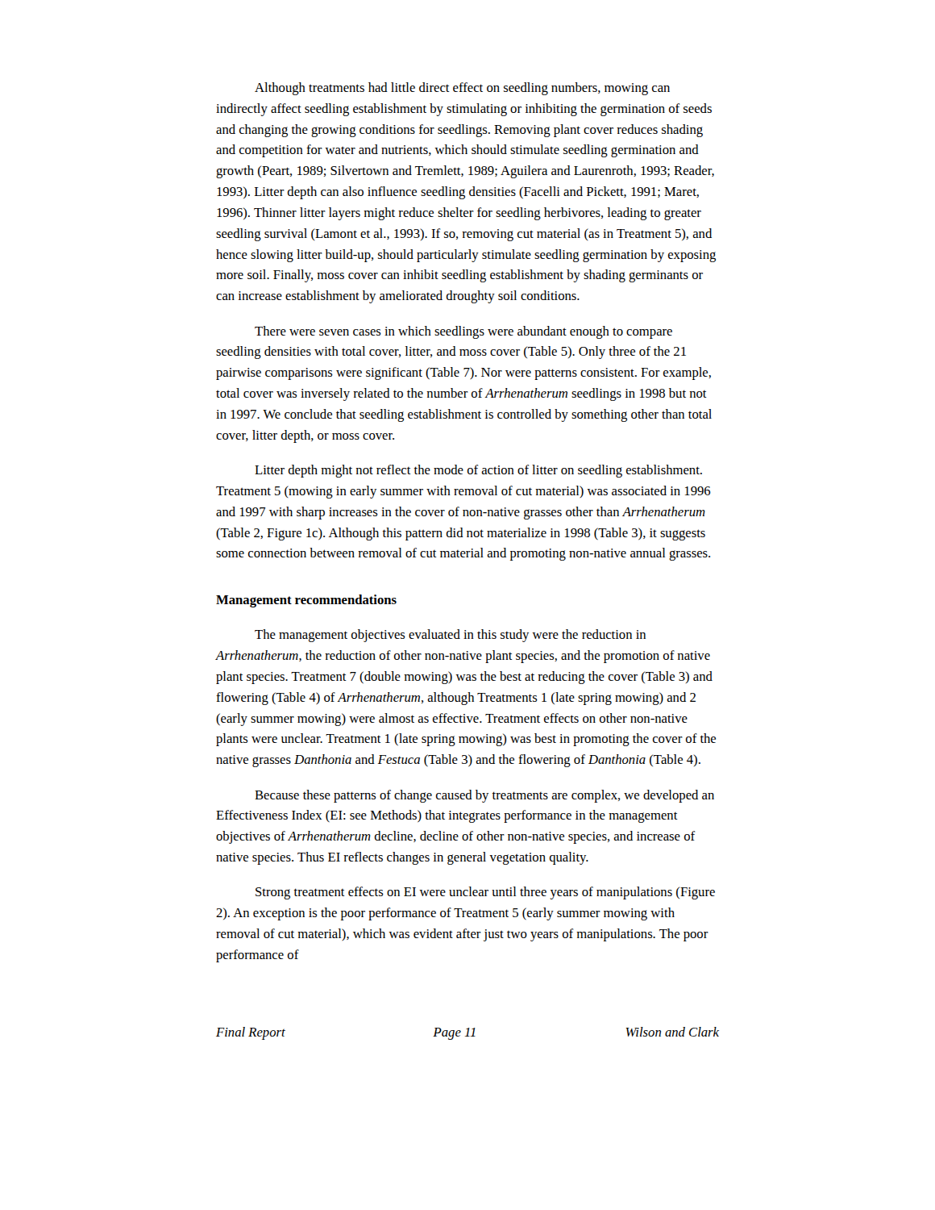Although treatments had little direct effect on seedling numbers, mowing can indirectly affect seedling establishment by stimulating or inhibiting the germination of seeds and changing the growing conditions for seedlings. Removing plant cover reduces shading and competition for water and nutrients, which should stimulate seedling germination and growth (Peart, 1989; Silvertown and Tremlett, 1989; Aguilera and Laurenroth, 1993; Reader, 1993). Litter depth can also influence seedling densities (Facelli and Pickett, 1991; Maret, 1996). Thinner litter layers might reduce shelter for seedling herbivores, leading to greater seedling survival (Lamont et al., 1993). If so, removing cut material (as in Treatment 5), and hence slowing litter build-up, should particularly stimulate seedling germination by exposing more soil. Finally, moss cover can inhibit seedling establishment by shading germinants or can increase establishment by ameliorated droughty soil conditions.
There were seven cases in which seedlings were abundant enough to compare seedling densities with total cover, litter, and moss cover (Table 5). Only three of the 21 pairwise comparisons were significant (Table 7). Nor were patterns consistent. For example, total cover was inversely related to the number of Arrhenatherum seedlings in 1998 but not in 1997. We conclude that seedling establishment is controlled by something other than total cover, litter depth, or moss cover.
Litter depth might not reflect the mode of action of litter on seedling establishment. Treatment 5 (mowing in early summer with removal of cut material) was associated in 1996 and 1997 with sharp increases in the cover of non-native grasses other than Arrhenatherum (Table 2, Figure 1c). Although this pattern did not materialize in 1998 (Table 3), it suggests some connection between removal of cut material and promoting non-native annual grasses.
Management recommendations
The management objectives evaluated in this study were the reduction in Arrhenatherum, the reduction of other non-native plant species, and the promotion of native plant species. Treatment 7 (double mowing) was the best at reducing the cover (Table 3) and flowering (Table 4) of Arrhenatherum, although Treatments 1 (late spring mowing) and 2 (early summer mowing) were almost as effective. Treatment effects on other non-native plants were unclear. Treatment 1 (late spring mowing) was best in promoting the cover of the native grasses Danthonia and Festuca (Table 3) and the flowering of Danthonia (Table 4).
Because these patterns of change caused by treatments are complex, we developed an Effectiveness Index (EI: see Methods) that integrates performance in the management objectives of Arrhenatherum decline, decline of other non-native species, and increase of native species. Thus EI reflects changes in general vegetation quality.
Strong treatment effects on EI were unclear until three years of manipulations (Figure 2). An exception is the poor performance of Treatment 5 (early summer mowing with removal of cut material), which was evident after just two years of manipulations. The poor performance of
Final Report Page 11 Wilson and Clark